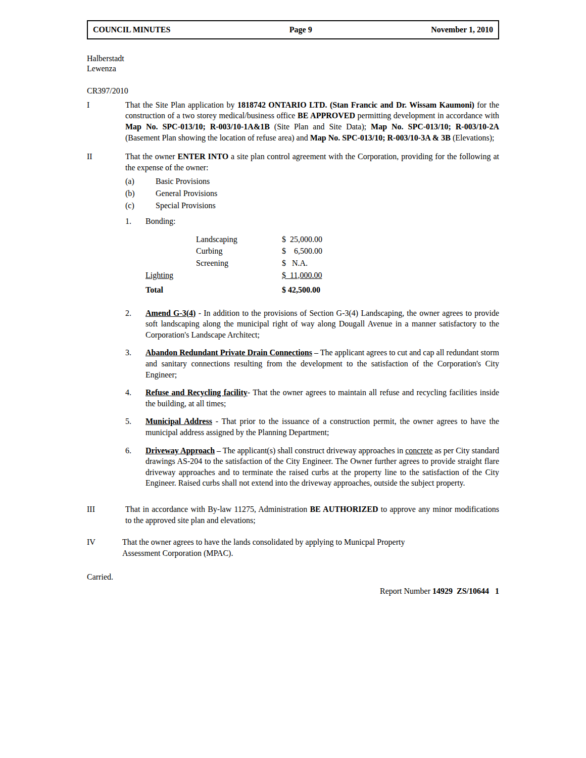COUNCIL MINUTES Page 9 November 1, 2010
Halberstadt
Lewenza
CR397/2010
I
That the Site Plan application by 1818742 ONTARIO LTD. (Stan Francic and Dr. Wissam Kaumoni) for the construction of a two storey medical/business office BE APPROVED permitting development in accordance with Map No. SPC-013/10; R-003/10-1A&1B (Site Plan and Site Data); Map No. SPC-013/10; R-003/10-2A (Basement Plan showing the location of refuse area) and Map No. SPC-013/10; R-003/10-3A & 3B (Elevations);
II
That the owner ENTER INTO a site plan control agreement with the Corporation, providing for the following at the expense of the owner:
(a) Basic Provisions
(b) General Provisions
(c) Special Provisions
1.
Bonding:
Landscaping $ 25,000.00
Curbing $ 6,500.00
Screening $ N.A.
Lighting $ 11,000.00
Total $ 42,500.00
2.
Amend G-3(4) - In addition to the provisions of Section G-3(4) Landscaping, the owner agrees to provide soft landscaping along the municipal right of way along Dougall Avenue in a manner satisfactory to the Corporation's Landscape Architect;
3.
Abandon Redundant Private Drain Connections – The applicant agrees to cut and cap all redundant storm and sanitary connections resulting from the development to the satisfaction of the Corporation's City Engineer;
4.
Refuse and Recycling facility- That the owner agrees to maintain all refuse and recycling facilities inside the building, at all times;
5.
Municipal Address - That prior to the issuance of a construction permit, the owner agrees to have the municipal address assigned by the Planning Department;
6.
Driveway Approach – The applicant(s) shall construct driveway approaches in concrete as per City standard drawings AS-204 to the satisfaction of the City Engineer. The Owner further agrees to provide straight flare driveway approaches and to terminate the raised curbs at the property line to the satisfaction of the City Engineer. Raised curbs shall not extend into the driveway approaches, outside the subject property.
III
That in accordance with By-law 11275, Administration BE AUTHORIZED to approve any minor modifications to the approved site plan and elevations;
IV
That the owner agrees to have the lands consolidated by applying to Municpal Property
Assessment Corporation (MPAC).
Carried.
Report Number 14929 ZS/10644 1